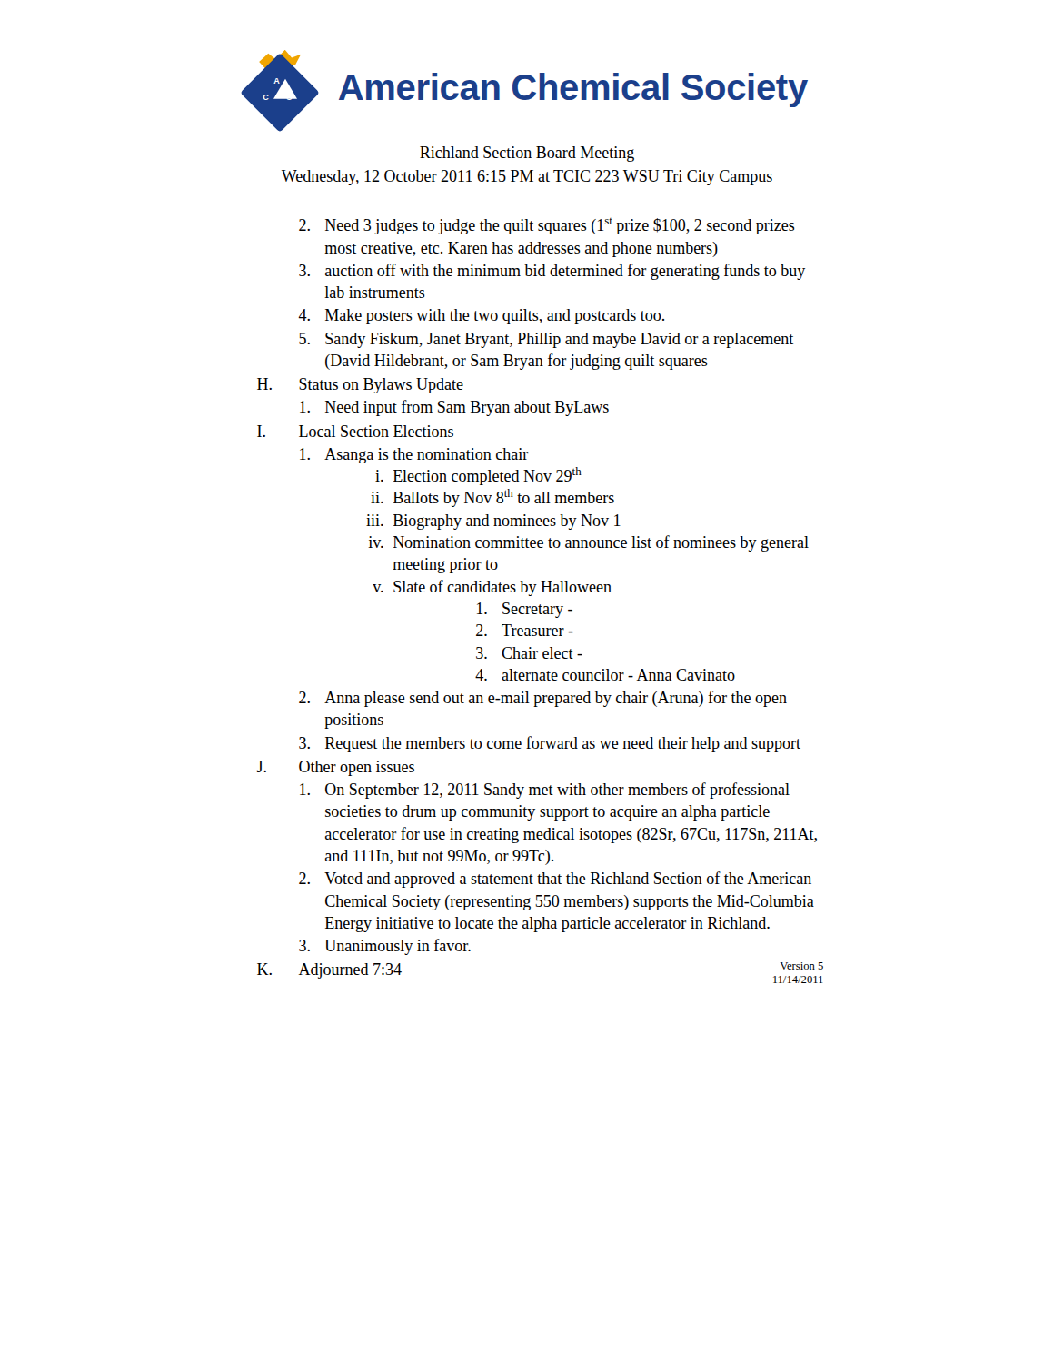A C S American Chemical Society
Richland Section Board Meeting
Wednesday, 12 October 2011 6:15 PM at TCIC 223 WSU Tri City Campus
2. Need 3 judges to judge the quilt squares (1st prize $100, 2 second prizes most creative, etc. Karen has addresses and phone numbers)
3. auction off with the minimum bid determined for generating funds to buy lab instruments
4. Make posters with the two quilts, and postcards too.
5. Sandy Fiskum, Janet Bryant, Phillip and maybe David or a replacement (David Hildebrant, or Sam Bryan for judging quilt squares
H.
Status on Bylaws Update
1. Need input from Sam Bryan about ByLaws
I.
Local Section Elections
1. Asanga is the nomination chair
i. Election completed Nov 29th
ii. Ballots by Nov 8th to all members
iii. Biography and nominees by Nov 1
iv. Nomination committee to announce list of nominees by general meeting prior to
v. Slate of candidates by Halloween
1. Secretary -
2. Treasurer -
3. Chair elect -
4. alternate councilor - Anna Cavinato
2. Anna please send out an e-mail prepared by chair (Aruna) for the open positions
3. Request the members to come forward as we need their help and support
J.
Other open issues
1. On September 12, 2011 Sandy met with other members of professional societies to drum up community support to acquire an alpha particle accelerator for use in creating medical isotopes (82Sr, 67Cu, 117Sn, 211At, and 111In, but not 99Mo, or 99Tc).
2. Voted and approved a statement that the Richland Section of the American Chemical Society (representing 550 members) supports the Mid-Columbia Energy initiative to locate the alpha particle accelerator in Richland.
3. Unanimously in favor.
K.
Adjourned 7:34
Version 5
11/14/2011